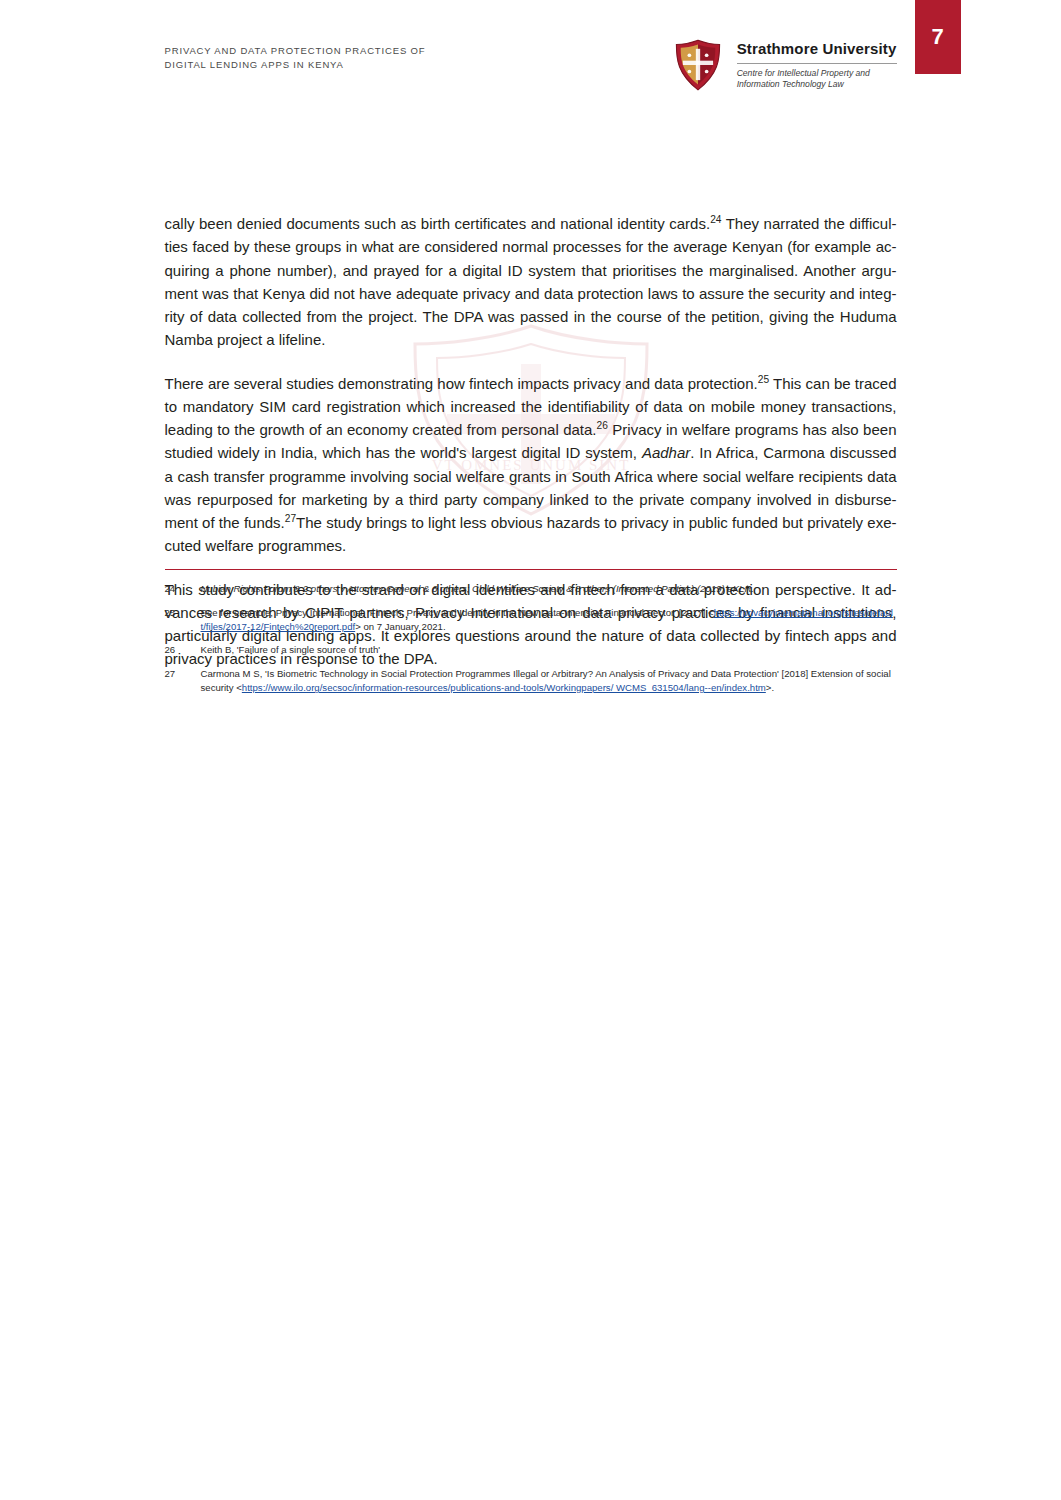7
Privacy and Data Protection Practices of
Digital Lending Apps in Kenya
Strathmore University
Centre for Intellectual Property and
Information Technology Law
cally been denied documents such as birth certificates and national identity cards.24 They narrated the difficulties faced by these groups in what are considered normal processes for the average Kenyan (for example acquiring a phone number), and prayed for a digital ID system that prioritises the marginalised. Another argument was that Kenya did not have adequate privacy and data protection laws to assure the security and integrity of data collected from the project. The DPA was passed in the course of the petition, giving the Huduma Namba project a lifeline.
There are several studies demonstrating how fintech impacts privacy and data protection.25 This can be traced to mandatory SIM card registration which increased the identifiability of data on mobile money transactions, leading to the growth of an economy created from personal data.26 Privacy in welfare programs has also been studied widely in India, which has the world's largest digital ID system, Aadhar. In Africa, Carmona discussed a cash transfer programme involving social welfare grants in South Africa where social welfare recipients data was repurposed for marketing by a third party company linked to the private company involved in disbursement of the funds.27The study brings to light less obvious hazards to privacy in public funded but privately executed welfare programmes.
This study contributes to the strand on digital identities and fintech from a data protection perspective. It advances research by CIPIT partners, Privacy International on data privacy practices by financial institutions, particularly digital lending apps. It explores questions around the nature of data collected by fintech apps and privacy practices in response to the DPA.
VT OMNES UNUM SINT
24
Nubian Rights Forum & 2 others v Attorney-General & 6 others; Child Welfare Society & 8 others (Interested Parties) (2019) eKLR.
25
See for example, Privacy International, 'Fintech: Privacy and Identity in the New Data-Intensive Financial Sector' [2017] <https://privacyinternational.org/sites/default/files/2017-12/Fintech%20report.pdf> on 7 January 2021.
26
Keith B, 'Failure of a single source of truth'
27
Carmona M S, 'Is Biometric Technology in Social Protection Programmes Illegal or Arbitrary? An Analysis of Privacy and Data Protection' [2018] Extension of social security <https://www.ilo.org/secsoc/information-resources/publications-and-tools/Workingpapers/ WCMS_631504/lang--en/index.htm>.